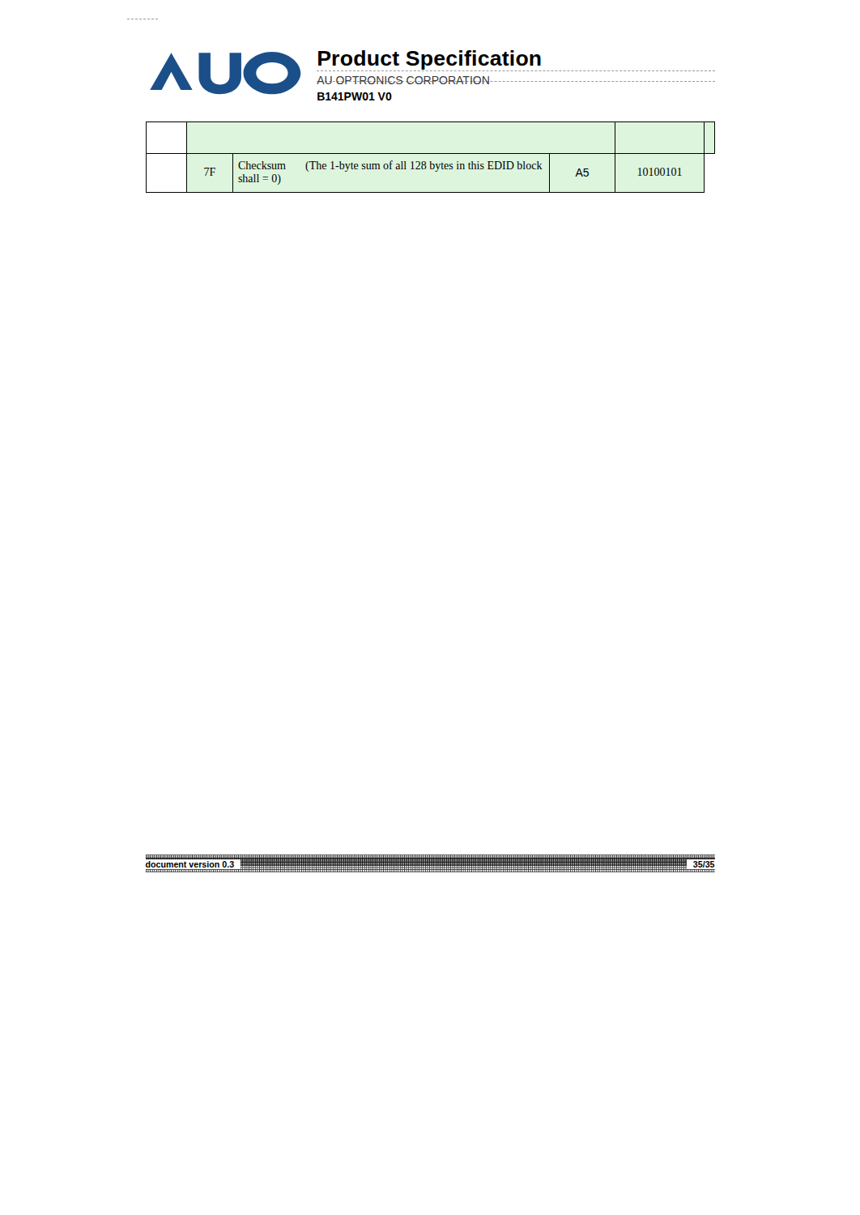Product Specification
AU OPTRONICS CORPORATION
B141PW01 V0
| | 7F | Checksum (The 1-byte sum of all 128 bytes in this EDID block shall = 0) | A5 | 10100101 |
document version 0.3
35/35